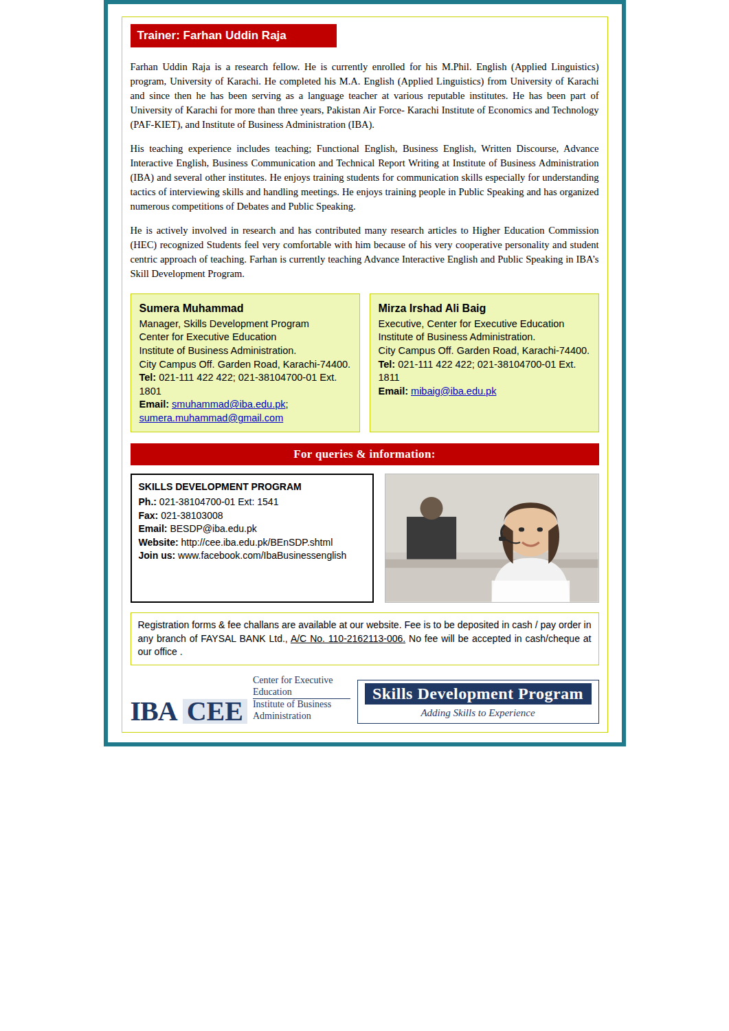Trainer: Farhan Uddin Raja
Farhan Uddin Raja is a research fellow. He is currently enrolled for his M.Phil. English (Applied Linguistics) program, University of Karachi. He completed his M.A. English (Applied Linguistics) from University of Karachi and since then he has been serving as a language teacher at various reputable institutes. He has been part of University of Karachi for more than three years, Pakistan Air Force- Karachi Institute of Economics and Technology (PAF-KIET), and Institute of Business Administration (IBA).
His teaching experience includes teaching; Functional English, Business English, Written Discourse, Advance Interactive English, Business Communication and Technical Report Writing at Institute of Business Administration (IBA) and several other institutes. He enjoys training students for communication skills especially for understanding tactics of interviewing skills and handling meetings. He enjoys training people in Public Speaking and has organized numerous competitions of Debates and Public Speaking.
He is actively involved in research and has contributed many research articles to Higher Education Commission (HEC) recognized Students feel very comfortable with him because of his very cooperative personality and student centric approach of teaching. Farhan is currently teaching Advance Interactive English and Public Speaking in IBA’s Skill Development Program.
Sumera Muhammad Manager, Skills Development Program
Center for Executive Education
Institute of Business Administration.
City Campus Off. Garden Road, Karachi-74400.
Tel: 021-111 422 422; 021-38104700-01 Ext. 1801
Email: smuhammad@iba.edu.pk;
sumera.muhammad@gmail.com
Mirza Irshad Ali Baig Executive, Center for Executive Education
Institute of Business Administration.
City Campus Off. Garden Road, Karachi-74400.
Tel: 021-111 422 422; 021-38104700-01 Ext. 1811
Email: mibaig@iba.edu.pk
For queries & information:
SKILLS DEVELOPMENT PROGRAM Ph.: 021-38104700-01 Ext: 1541
Fax: 021-38103008
Email: BESDP@iba.edu.pk
Website: http://cee.iba.edu.pk/BEnSDP.shtml
Join us: www.facebook.com/IbaBusinessenglish
Registration forms & fee challans are available at our website. Fee is to be deposited in cash / pay order in any branch of FAYSAL BANK Ltd., A/C No. 110-2162113-006. No fee will be accepted in cash/cheque at our office .
IBA CEE Center for Executive Education Institute of Business Administration
Skills Development Program Adding Skills to Experience